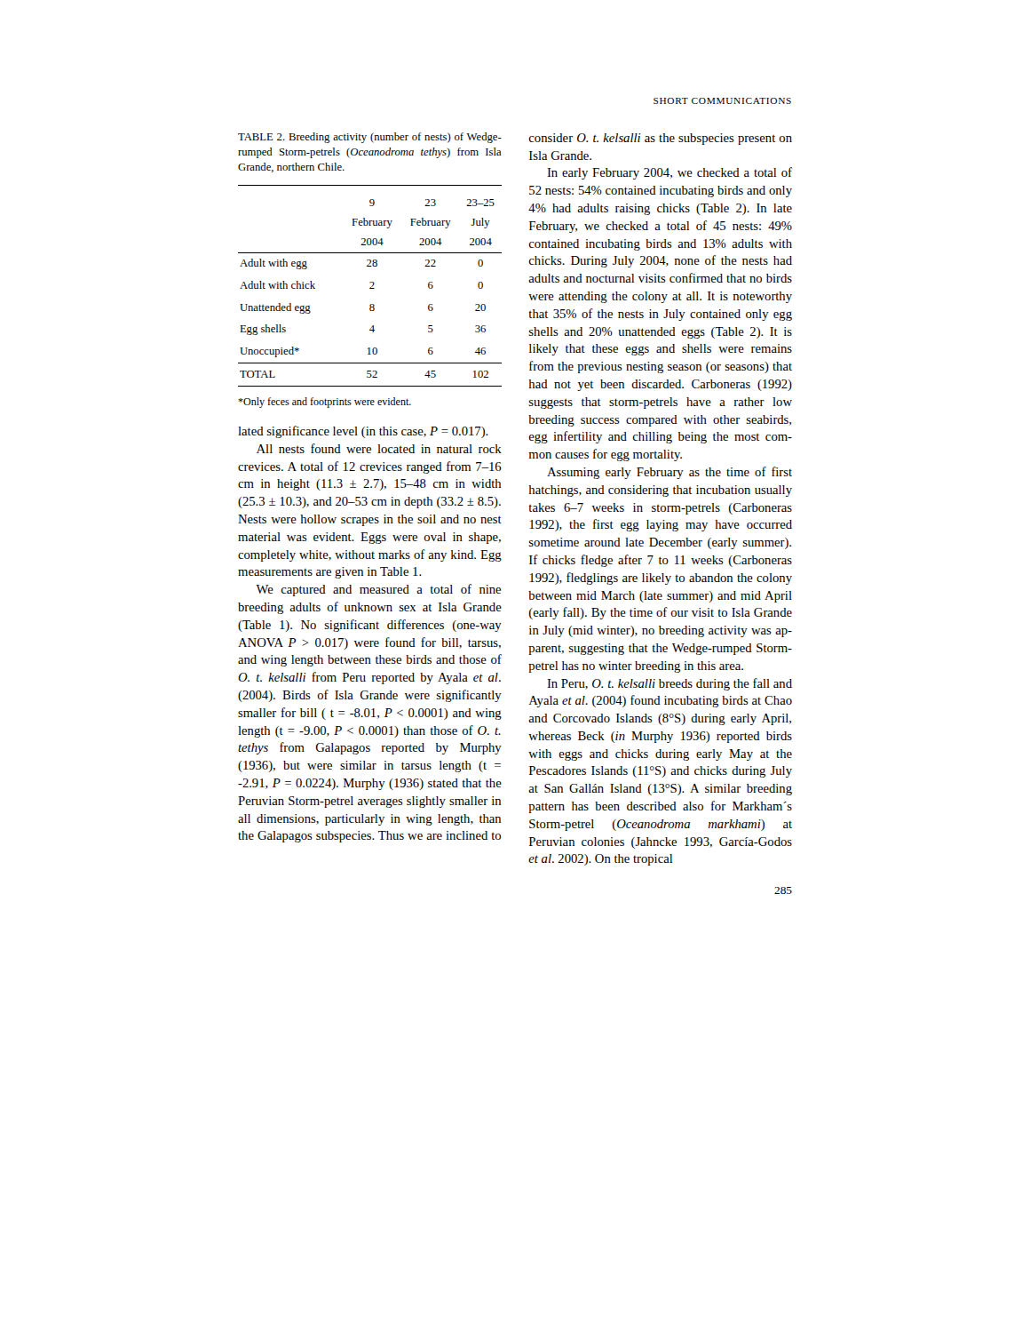SHORT COMMUNICATIONS
TABLE 2. Breeding activity (number of nests) of Wedge-rumped Storm-petrels (Oceanodroma tethys) from Isla Grande, northern Chile.
| | 9 | 23 | 23–25 |
| --- | --- | --- | --- |
| | February | February | July |
| | 2004 | 2004 | 2004 |
| Adult with egg | 28 | 22 | 0 |
| Adult with chick | 2 | 6 | 0 |
| Unattended egg | 8 | 6 | 20 |
| Egg shells | 4 | 5 | 36 |
| Unoccupied* | 10 | 6 | 46 |
| TOTAL | 52 | 45 | 102 |
*Only feces and footprints were evident.
lated significance level (in this case, P = 0.017).
All nests found were located in natural rock crevices. A total of 12 crevices ranged from 7–16 cm in height (11.3 ± 2.7), 15–48 cm in width (25.3 ± 10.3), and 20–53 cm in depth (33.2 ± 8.5). Nests were hollow scrapes in the soil and no nest material was evident. Eggs were oval in shape, completely white, without marks of any kind. Egg measurements are given in Table 1.
We captured and measured a total of nine breeding adults of unknown sex at Isla Grande (Table 1). No significant differences (one-way ANOVA P > 0.017) were found for bill, tarsus, and wing length between these birds and those of O. t. kelsalli from Peru reported by Ayala et al. (2004). Birds of Isla Grande were significantly smaller for bill ( t = -8.01, P < 0.0001) and wing length (t = -9.00, P < 0.0001) than those of O. t. tethys from Galapagos reported by Murphy (1936), but were similar in tarsus length (t = -2.91, P = 0.0224). Murphy (1936) stated that the Peruvian Storm-petrel averages slightly smaller in all dimensions, particularly in wing length, than the Galapagos subspecies. Thus we are inclined to consider O. t. kelsalli as the subspecies present on Isla Grande.
In early February 2004, we checked a total of 52 nests: 54% contained incubating birds and only 4% had adults raising chicks (Table 2). In late February, we checked a total of 45 nests: 49% contained incubating birds and 13% adults with chicks. During July 2004, none of the nests had adults and nocturnal visits confirmed that no birds were attending the colony at all. It is noteworthy that 35% of the nests in July contained only egg shells and 20% unattended eggs (Table 2). It is likely that these eggs and shells were remains from the previous nesting season (or seasons) that had not yet been discarded. Carboneras (1992) suggests that storm-petrels have a rather low breeding success compared with other seabirds, egg infertility and chilling being the most common causes for egg mortality.
Assuming early February as the time of first hatchings, and considering that incubation usually takes 6–7 weeks in storm-petrels (Carboneras 1992), the first egg laying may have occurred sometime around late December (early summer). If chicks fledge after 7 to 11 weeks (Carboneras 1992), fledglings are likely to abandon the colony between mid March (late summer) and mid April (early fall). By the time of our visit to Isla Grande in July (mid winter), no breeding activity was apparent, suggesting that the Wedge-rumped Storm-petrel has no winter breeding in this area.
In Peru, O. t. kelsalli breeds during the fall and Ayala et al. (2004) found incubating birds at Chao and Corcovado Islands (8°S) during early April, whereas Beck (in Murphy 1936) reported birds with eggs and chicks during early May at the Pescadores Islands (11°S) and chicks during July at San Gallán Island (13°S). A similar breeding pattern has been described also for Markham´s Storm-petrel (Oceanodroma markhami) at Peruvian colonies (Jahncke 1993, García-Godos et al. 2002). On the tropical
285